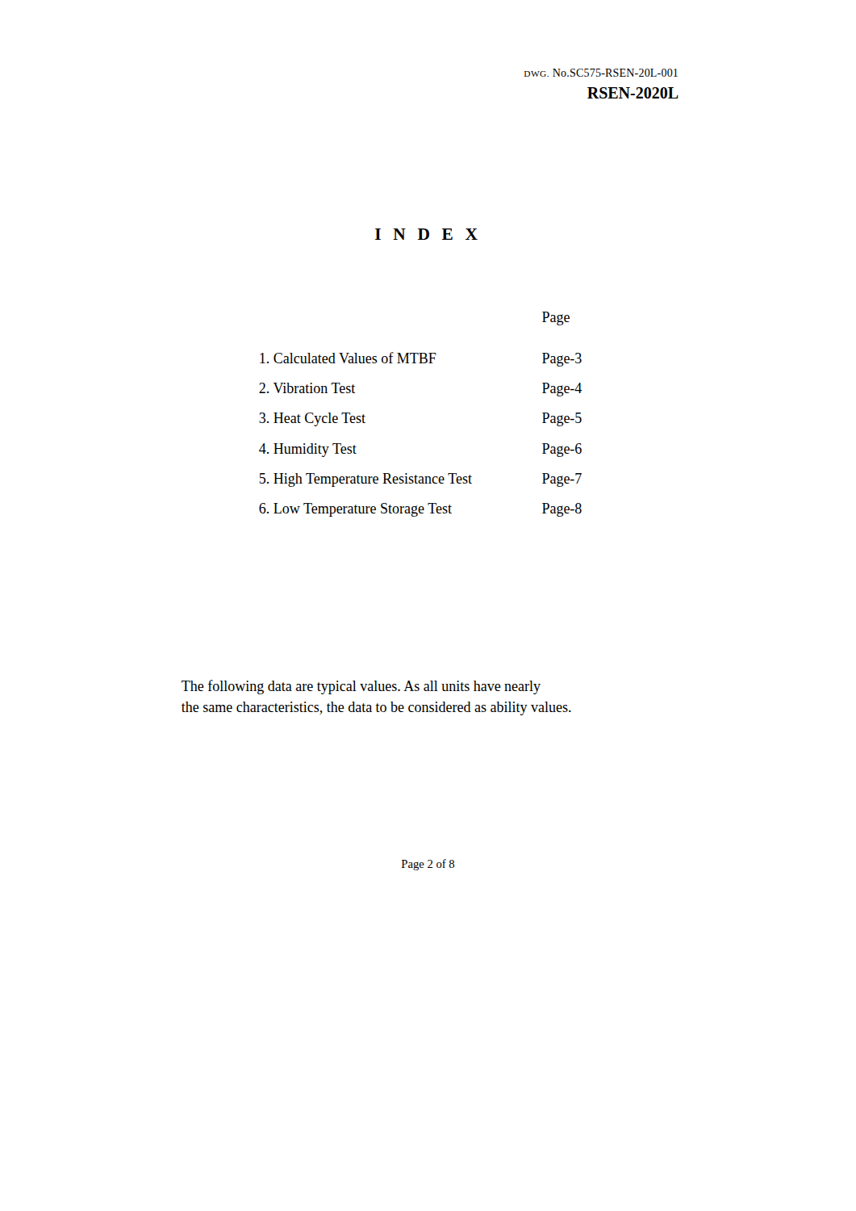DWG. No.SC575-RSEN-20L-001
RSEN-2020L
I N D E X
| | Page |
| 1. Calculated Values of MTBF | Page-3 |
| 2. Vibration Test | Page-4 |
| 3. Heat Cycle Test | Page-5 |
| 4. Humidity Test | Page-6 |
| 5. High Temperature Resistance Test | Page-7 |
| 6. Low Temperature Storage Test | Page-8 |
The following data are typical values. As all units have nearly
the same characteristics, the data to be considered as ability values.
Page 2 of 8